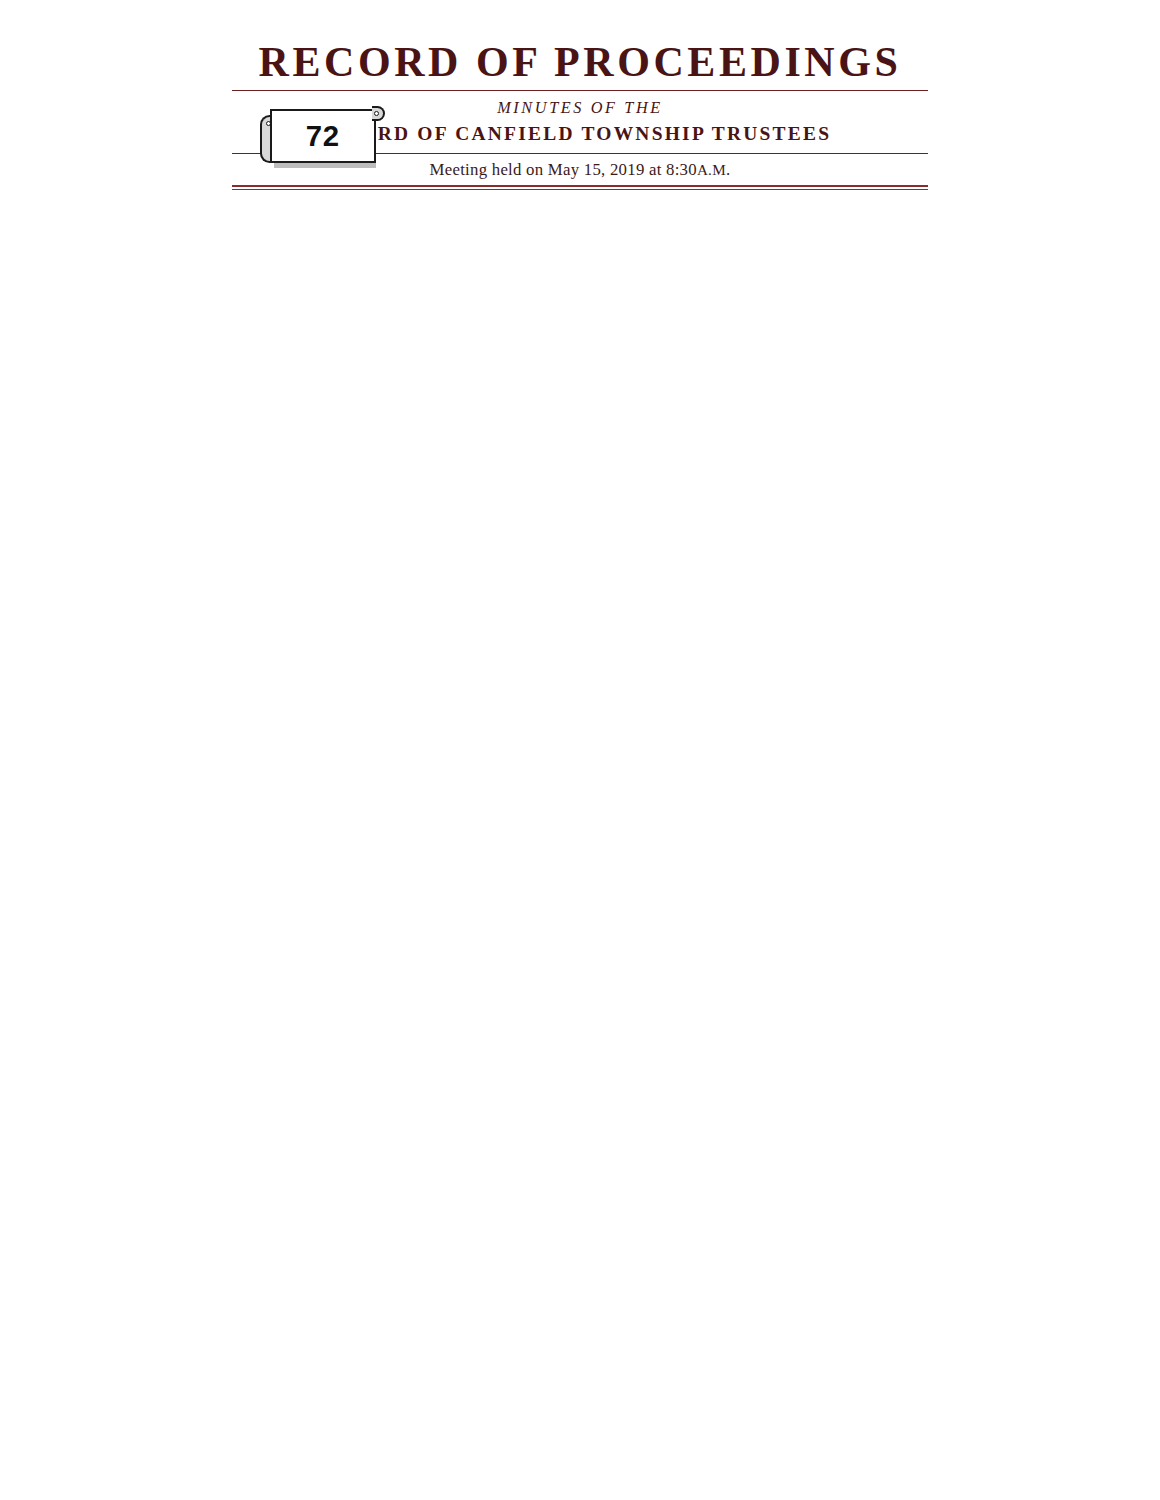RECORD OF PROCEEDINGS
MINUTES OF THE
BOARD OF CANFIELD TOWNSHIP TRUSTEES
Meeting held on May 15, 2019 at 8:30A.M.
72